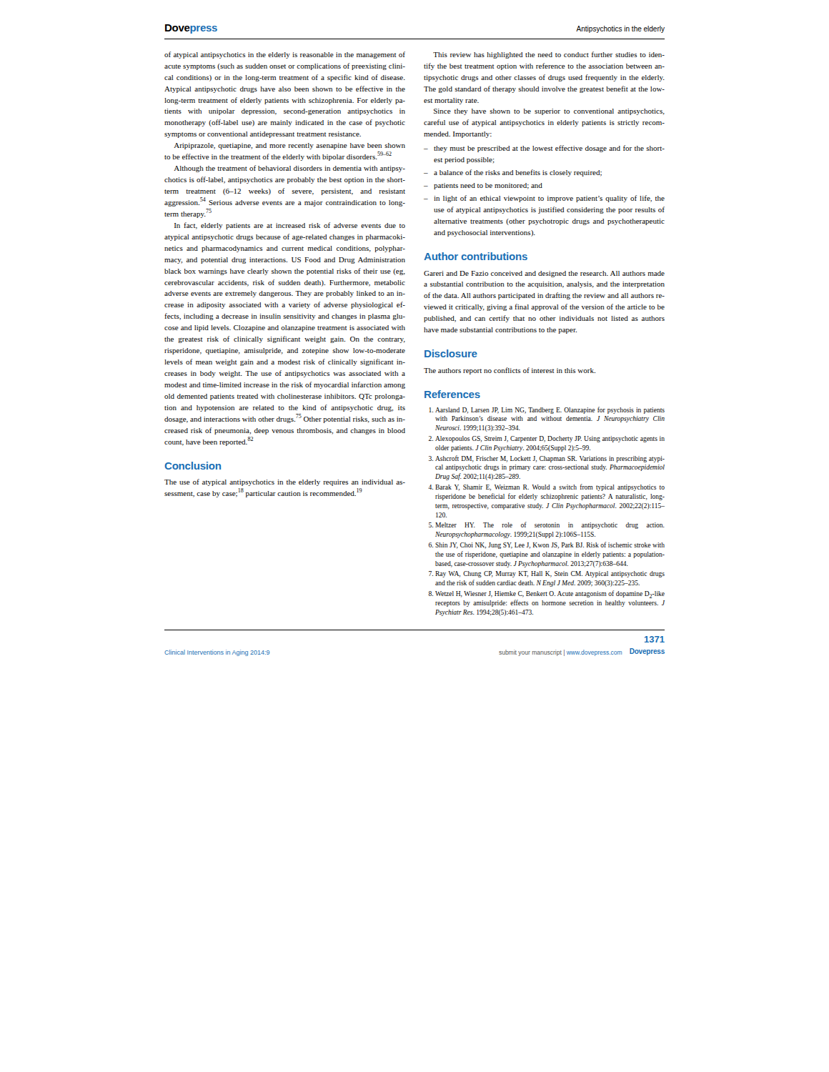Dove press
Antipsychotics in the elderly
of atypical antipsychotics in the elderly is reasonable in the management of acute symptoms (such as sudden onset or complications of preexisting clinical conditions) or in the long-term treatment of a specific kind of disease. Atypical antipsychotic drugs have also been shown to be effective in the long-term treatment of elderly patients with schizophrenia. For elderly patients with unipolar depression, second-generation antipsychotics in monotherapy (off-label use) are mainly indicated in the case of psychotic symptoms or conventional antidepressant treatment resistance.
Aripiprazole, quetiapine, and more recently asenapine have been shown to be effective in the treatment of the elderly with bipolar disorders.59–62
Although the treatment of behavioral disorders in dementia with antipsychotics is off-label, antipsychotics are probably the best option in the short-term treatment (6–12 weeks) of severe, persistent, and resistant aggression.54 Serious adverse events are a major contraindication to long-term therapy.75
In fact, elderly patients are at increased risk of adverse events due to atypical antipsychotic drugs because of age-related changes in pharmacokinetics and pharmacodynamics and current medical conditions, polypharmacy, and potential drug interactions. US Food and Drug Administration black box warnings have clearly shown the potential risks of their use (eg, cerebrovascular accidents, risk of sudden death). Furthermore, metabolic adverse events are extremely dangerous. They are probably linked to an increase in adiposity associated with a variety of adverse physiological effects, including a decrease in insulin sensitivity and changes in plasma glucose and lipid levels. Clozapine and olanzapine treatment is associated with the greatest risk of clinically significant weight gain. On the contrary, risperidone, quetiapine, amisulpride, and zotepine show low-to-moderate levels of mean weight gain and a modest risk of clinically significant increases in body weight. The use of antipsychotics was associated with a modest and time-limited increase in the risk of myocardial infarction among old demented patients treated with cholinesterase inhibitors. QTc prolongation and hypotension are related to the kind of antipsychotic drug, its dosage, and interactions with other drugs.75 Other potential risks, such as increased risk of pneumonia, deep venous thrombosis, and changes in blood count, have been reported.82
Conclusion
The use of atypical antipsychotics in the elderly requires an individual assessment, case by case;18 particular caution is recommended.19
This review has highlighted the need to conduct further studies to identify the best treatment option with reference to the association between antipsychotic drugs and other classes of drugs used frequently in the elderly. The gold standard of therapy should involve the greatest benefit at the lowest mortality rate.
Since they have shown to be superior to conventional antipsychotics, careful use of atypical antipsychotics in elderly patients is strictly recommended. Importantly:
they must be prescribed at the lowest effective dosage and for the shortest period possible;
a balance of the risks and benefits is closely required;
patients need to be monitored; and
in light of an ethical viewpoint to improve patient’s quality of life, the use of atypical antipsychotics is justified considering the poor results of alternative treatments (other psychotropic drugs and psychotherapeutic and psychosocial interventions).
Author contributions
Gareri and De Fazio conceived and designed the research. All authors made a substantial contribution to the acquisition, analysis, and the interpretation of the data. All authors participated in drafting the review and all authors reviewed it critically, giving a final approval of the version of the article to be published, and can certify that no other individuals not listed as authors have made substantial contributions to the paper.
Disclosure
The authors report no conflicts of interest in this work.
References
Aarsland D, Larsen JP, Lim NG, Tandberg E. Olanzapine for psychosis in patients with Parkinson’s disease with and without dementia. J Neuropsychiatry Clin Neurosci. 1999;11(3):392–394.
Alexopoulos GS, Streim J, Carpenter D, Docherty JP. Using antipsychotic agents in older patients. J Clin Psychiatry. 2004;65(Suppl 2):5–99.
Ashcroft DM, Frischer M, Lockett J, Chapman SR. Variations in prescribing atypical antipsychotic drugs in primary care: cross-sectional study. Pharmacoepidemiol Drug Saf. 2002;11(4):285–289.
Barak Y, Shamir E, Weizman R. Would a switch from typical antipsychotics to risperidone be beneficial for elderly schizophrenic patients? A naturalistic, long-term, retrospective, comparative study. J Clin Psychopharmacol. 2002;22(2):115–120.
Meltzer HY. The role of serotonin in antipsychotic drug action. Neuropsychopharmacology. 1999;21(Suppl 2):106S–115S.
Shin JY, Choi NK, Jung SY, Lee J, Kwon JS, Park BJ. Risk of ischemic stroke with the use of risperidone, quetiapine and olanzapine in elderly patients: a population-based, case-crossover study. J Psychopharmacol. 2013;27(7):638–644.
Ray WA, Chung CP, Murray KT, Hall K, Stein CM. Atypical antipsychotic drugs and the risk of sudden cardiac death. N Engl J Med. 2009; 360(3):225–235.
Wetzel H, Wiesner J, Hiemke C, Benkert O. Acute antagonism of dopamine D2-like receptors by amisulpride: effects on hormone secretion in healthy volunteers. J Psychiatr Res. 1994;28(5):461–473.
Clinical Interventions in Aging 2014:9
submit your manuscript | www.dovepress.com
1371
Dovepress